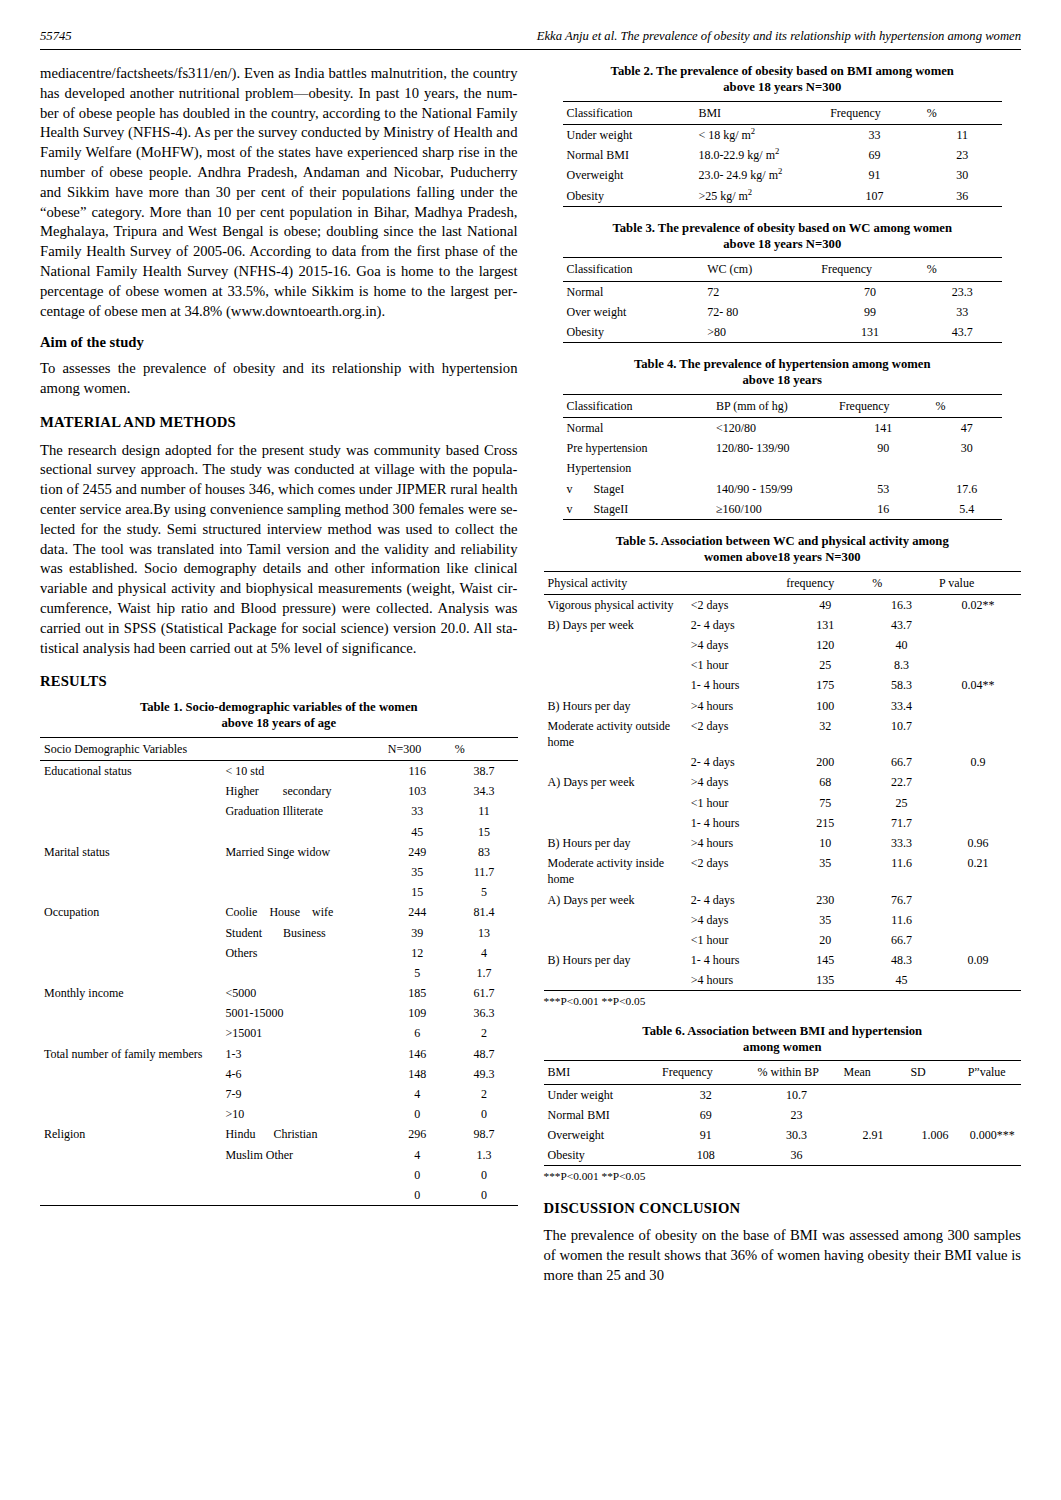55745 Ekka Anju et al. The prevalence of obesity and its relationship with hypertension among women
mediacentre/factsheets/fs311/en/). Even as India battles malnutrition, the country has developed another nutritional problem—obesity. In past 10 years, the number of obese people has doubled in the country, according to the National Family Health Survey (NFHS-4). As per the survey conducted by Ministry of Health and Family Welfare (MoHFW), most of the states have experienced sharp rise in the number of obese people. Andhra Pradesh, Andaman and Nicobar, Puducherry and Sikkim have more than 30 per cent of their populations falling under the “obese” category. More than 10 per cent population in Bihar, Madhya Pradesh, Meghalaya, Tripura and West Bengal is obese; doubling since the last National Family Health Survey of 2005-06. According to data from the first phase of the National Family Health Survey (NFHS-4) 2015-16. Goa is home to the largest percentage of obese women at 33.5%, while Sikkim is home to the largest percentage of obese men at 34.8% (www.downtoearth.org.in).
Aim of the study
To assesses the prevalence of obesity and its relationship with hypertension among women.
Material and Methods
The research design adopted for the present study was community based Cross sectional survey approach. The study was conducted at village with the population of 2455 and number of houses 346, which comes under JIPMER rural health center service area.By using convenience sampling method 300 females were selected for the study. Semi structured interview method was used to collect the data. The tool was translated into Tamil version and the validity and reliability was established. Socio demography details and other information like clinical variable and physical activity and biophysical measurements (weight, Waist circumference, Waist hip ratio and Blood pressure) were collected. Analysis was carried out in SPSS (Statistical Package for social science) version 20.0. All statistical analysis had been carried out at 5% level of significance.
Results
Table 1. Socio-demographic variables of the women
above 18 years of age
| Socio Demographic Variables | | N=300 | % |
| --- | --- | --- | --- |
| Educational status | < 10 std | 116 | 38.7 |
| | Higher secondary | 103 | 34.3 |
| | Graduation Illiterate | 33 | 11 |
| | | 45 | 15 |
| Marital status | Married Singe widow | 249 | 83 |
| | | 35 | 11.7 |
| | | 15 | 5 |
| Occupation | Coolie House wife | 244 | 81.4 |
| | Student Business | 39 | 13 |
| | Others | 12 | 4 |
| | | 5 | 1.7 |
| Monthly income | <5000 | 185 | 61.7 |
| | 5001-15000 | 109 | 36.3 |
| | >15001 | 6 | 2 |
| Total number of family members | 1-3 | 146 | 48.7 |
| | 4-6 | 148 | 49.3 |
| | 7-9 | 4 | 2 |
| | >10 | 0 | 0 |
| Religion | Hindu Christian | 296 | 98.7 |
| | Muslim Other | 4 | 1.3 |
| | | 0 | 0 |
| | | 0 | 0 |
Table 2. The prevalence of obesity based on BMI among women
above 18 years N=300
| Classification | BMI | Frequency | % |
| --- | --- | --- | --- |
| Under weight | < 18 kg/ m 2 | 33 | 11 |
| Normal BMI | 18.0-22.9 kg/ m 2 | 69 | 23 |
| Overweight | 23.0- 24.9 kg/ m 2 | 91 | 30 |
| Obesity | >25 kg/ m 2 | 107 | 36 |
Table 3. The prevalence of obesity based on WC among women
above 18 years N=300
| Classification | WC (cm) | Frequency | % |
| --- | --- | --- | --- |
| Normal | 72 | 70 | 23.3 |
| Over weight | 72- 80 | 99 | 33 |
| Obesity | >80 | 131 | 43.7 |
Table 4. The prevalence of hypertension among women
above 18 years
| Classification | BP (mm of hg) | Frequency | % |
| --- | --- | --- | --- |
| Normal | <120/80 | 141 | 47 |
| Pre hypertension | 120/80- 139/90 | 90 | 30 |
| Hypertension | | | |
| v StageI | 140/90 - 159/99 | 53 | 17.6 |
| v StageII | ≥160/100 | 16 | 5.4 |
Table 5. Association between WC and physical activity among
women above18 years N=300
| Physical activity | | frequency | % | P value |
| --- | --- | --- | --- | --- |
| Vigorous physical activity | <2 days | 49 | 16.3 | 0.02** |
| B) Days per week | 2- 4 days | 131 | 43.7 | |
| | >4 days | 120 | 40 | |
| | <1 hour | 25 | 8.3 | |
| | 1- 4 hours | 175 | 58.3 | 0.04** |
| B) Hours per day | >4 hours | 100 | 33.4 | |
| Moderate activity outside home | <2 days | 32 | 10.7 | |
| | 2- 4 days | 200 | 66.7 | 0.9 |
| A) Days per week | >4 days | 68 | 22.7 | |
| | <1 hour | 75 | 25 | |
| | 1- 4 hours | 215 | 71.7 | |
| B) Hours per day | >4 hours | 10 | 33.3 | 0.96 |
| Moderate activity inside home | <2 days | 35 | 11.6 | 0.21 |
| A) Days per week | 2- 4 days | 230 | 76.7 | |
| | >4 days | 35 | 11.6 | |
| | <1 hour | 20 | 66.7 | |
| B) Hours per day | 1- 4 hours | 145 | 48.3 | 0.09 |
| | >4 hours | 135 | 45 | |
***P<0.001 **P<0.05
Table 6. Association between BMI and hypertension
among women
| BMI | Frequency | % within BP | Mean | SD | P”value |
| --- | --- | --- | --- | --- | --- |
| Under weight | 32 | 10.7 | | | |
| Normal BMI | 69 | 23 | | | |
| Overweight | 91 | 30.3 | 2.91 | 1.006 | 0.000*** |
| Obesity | 108 | 36 | | | |
***P<0.001 **P<0.05
Discussion Conclusion
The prevalence of obesity on the base of BMI was assessed among 300 samples of women the result shows that 36% of women having obesity their BMI value is more than 25 and 30